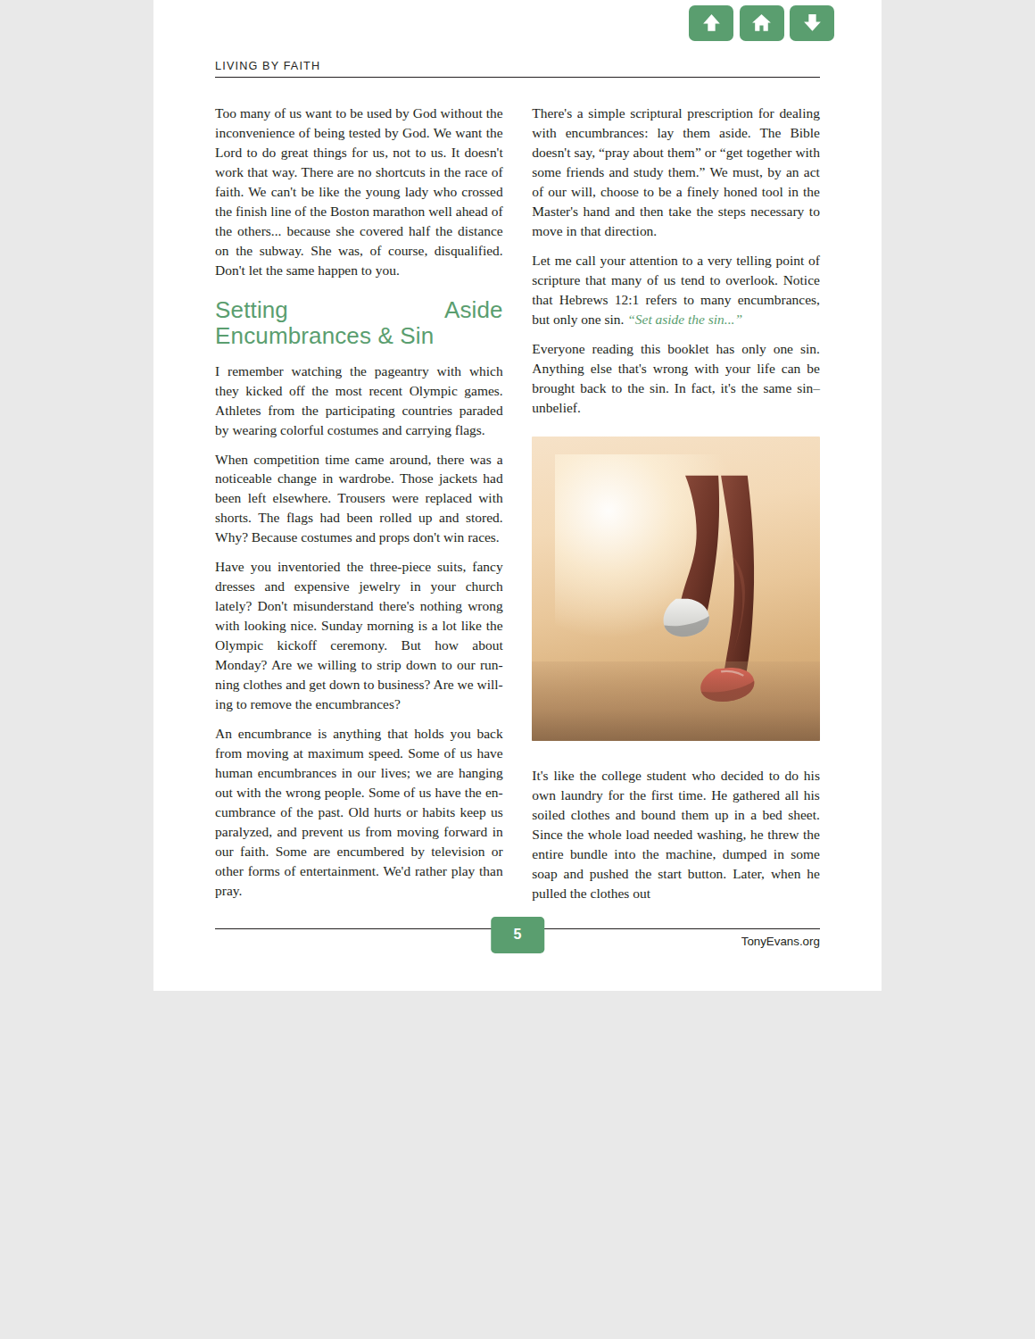Living by Faith
Too many of us want to be used by God without the inconvenience of being tested by God. We want the Lord to do great things for us, not to us. It doesn't work that way. There are no shortcuts in the race of faith. We can't be like the young lady who crossed the finish line of the Boston marathon well ahead of the others... because she covered half the distance on the subway. She was, of course, disqualified. Don't let the same happen to you.
Setting Aside Encumbrances & Sin
I remember watching the pageantry with which they kicked off the most recent Olympic games. Athletes from the participating countries paraded by wearing colorful costumes and carrying flags.
When competition time came around, there was a noticeable change in wardrobe. Those jackets had been left elsewhere. Trousers were replaced with shorts. The flags had been rolled up and stored. Why? Because costumes and props don't win races.
Have you inventoried the three-piece suits, fancy dresses and expensive jewelry in your church lately? Don't misunderstand there's nothing wrong with looking nice. Sunday morning is a lot like the Olympic kickoff ceremony. But how about Monday? Are we willing to strip down to our running clothes and get down to business? Are we willing to remove the encumbrances?
An encumbrance is anything that holds you back from moving at maximum speed. Some of us have human encumbrances in our lives; we are hanging out with the wrong people. Some of us have the encumbrance of the past. Old hurts or habits keep us paralyzed, and prevent us from moving forward in our faith. Some are encumbered by television or other forms of entertainment. We'd rather play than pray.
There's a simple scriptural prescription for dealing with encumbrances: lay them aside. The Bible doesn't say, “pray about them” or “get together with some friends and study them.” We must, by an act of our will, choose to be a finely honed tool in the Master's hand and then take the steps necessary to move in that direction.
Let me call your attention to a very telling point of scripture that many of us tend to overlook. Notice that Hebrews 12:1 refers to many encumbrances, but only one sin. “Set aside the sin...”
Everyone reading this booklet has only one sin. Anything else that's wrong with your life can be brought back to the sin. In fact, it's the same sin–unbelief.
It's like the college student who decided to do his own laundry for the first time. He gathered all his soiled clothes and bound them up in a bed sheet. Since the whole load needed washing, he threw the entire bundle into the machine, dumped in some soap and pushed the start button. Later, when he pulled the clothes out
TonyEvans.org
5